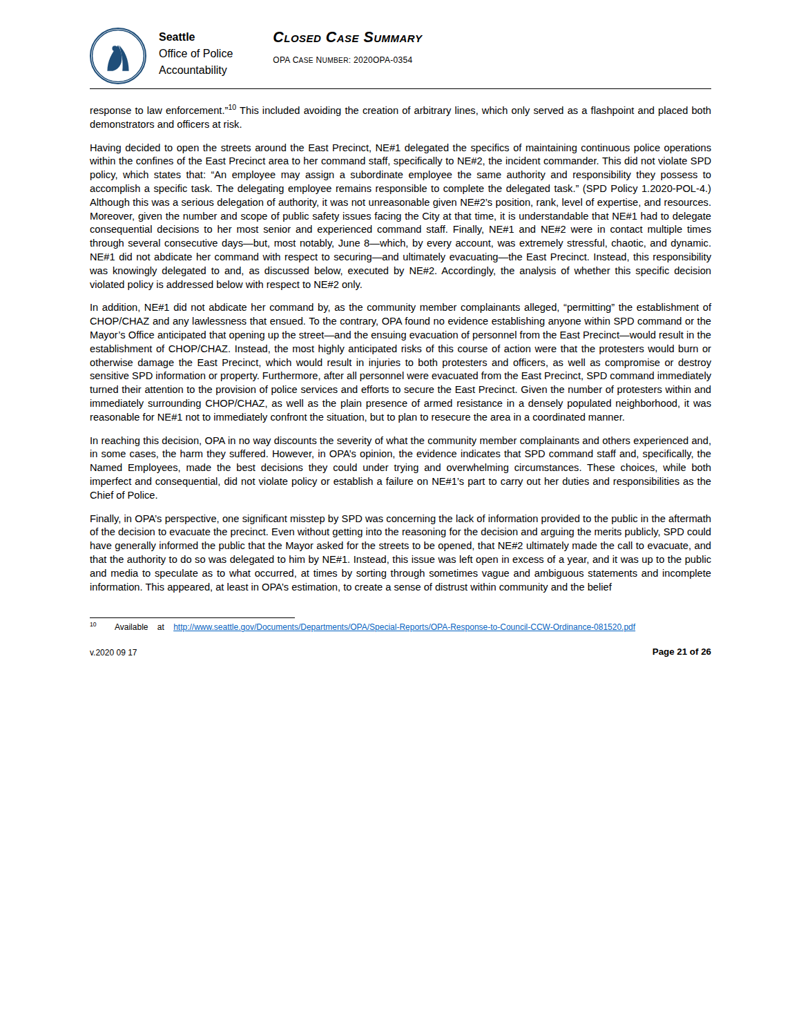Seattle
Office of Police
Accountability
Closed Case Summary
OPA CASE NUMBER: 2020OPA-0354
response to law enforcement.”10 This included avoiding the creation of arbitrary lines, which only served as a flashpoint and placed both demonstrators and officers at risk.
Having decided to open the streets around the East Precinct, NE#1 delegated the specifics of maintaining continuous police operations within the confines of the East Precinct area to her command staff, specifically to NE#2, the incident commander. This did not violate SPD policy, which states that: “An employee may assign a subordinate employee the same authority and responsibility they possess to accomplish a specific task. The delegating employee remains responsible to complete the delegated task.” (SPD Policy 1.2020-POL-4.) Although this was a serious delegation of authority, it was not unreasonable given NE#2’s position, rank, level of expertise, and resources. Moreover, given the number and scope of public safety issues facing the City at that time, it is understandable that NE#1 had to delegate consequential decisions to her most senior and experienced command staff. Finally, NE#1 and NE#2 were in contact multiple times through several consecutive days—but, most notably, June 8—which, by every account, was extremely stressful, chaotic, and dynamic. NE#1 did not abdicate her command with respect to securing—and ultimately evacuating—the East Precinct. Instead, this responsibility was knowingly delegated to and, as discussed below, executed by NE#2. Accordingly, the analysis of whether this specific decision violated policy is addressed below with respect to NE#2 only.
In addition, NE#1 did not abdicate her command by, as the community member complainants alleged, “permitting” the establishment of CHOP/CHAZ and any lawlessness that ensued. To the contrary, OPA found no evidence establishing anyone within SPD command or the Mayor’s Office anticipated that opening up the street—and the ensuing evacuation of personnel from the East Precinct—would result in the establishment of CHOP/CHAZ. Instead, the most highly anticipated risks of this course of action were that the protesters would burn or otherwise damage the East Precinct, which would result in injuries to both protesters and officers, as well as compromise or destroy sensitive SPD information or property. Furthermore, after all personnel were evacuated from the East Precinct, SPD command immediately turned their attention to the provision of police services and efforts to secure the East Precinct. Given the number of protesters within and immediately surrounding CHOP/CHAZ, as well as the plain presence of armed resistance in a densely populated neighborhood, it was reasonable for NE#1 not to immediately confront the situation, but to plan to resecure the area in a coordinated manner.
In reaching this decision, OPA in no way discounts the severity of what the community member complainants and others experienced and, in some cases, the harm they suffered. However, in OPA’s opinion, the evidence indicates that SPD command staff and, specifically, the Named Employees, made the best decisions they could under trying and overwhelming circumstances. These choices, while both imperfect and consequential, did not violate policy or establish a failure on NE#1’s part to carry out her duties and responsibilities as the Chief of Police.
Finally, in OPA’s perspective, one significant misstep by SPD was concerning the lack of information provided to the public in the aftermath of the decision to evacuate the precinct. Even without getting into the reasoning for the decision and arguing the merits publicly, SPD could have generally informed the public that the Mayor asked for the streets to be opened, that NE#2 ultimately made the call to evacuate, and that the authority to do so was delegated to him by NE#1. Instead, this issue was left open in excess of a year, and it was up to the public and media to speculate as to what occurred, at times by sorting through sometimes vague and ambiguous statements and incomplete information. This appeared, at least in OPA’s estimation, to create a sense of distrust within community and the belief
10 Available at http://www.seattle.gov/Documents/Departments/OPA/Special-Reports/OPA-Response-to-Council-CCW-Ordinance-081520.pdf
v.2020 09 17
Page 21 of 26